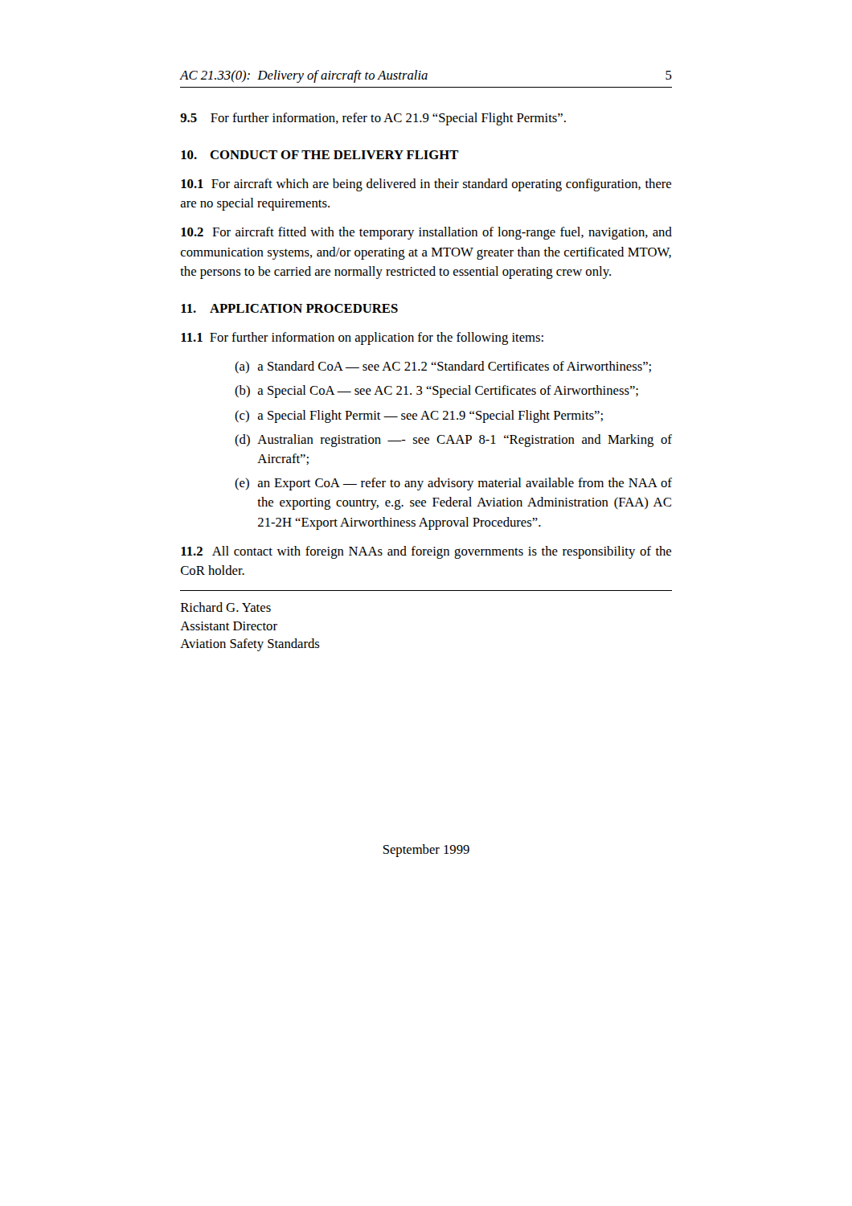AC 21.33(0): Delivery of aircraft to Australia 5
9.5 For further information, refer to AC 21.9 “Special Flight Permits”.
10. Conduct of the delivery flight
10.1 For aircraft which are being delivered in their standard operating configuration, there are no special requirements.
10.2 For aircraft fitted with the temporary installation of long-range fuel, navigation, and communication systems, and/or operating at a MTOW greater than the certificated MTOW, the persons to be carried are normally restricted to essential operating crew only.
11. Application procedures
11.1 For further information on application for the following items:
(a) a Standard CoA — see AC 21.2 “Standard Certificates of Airworthiness”;
(b) a Special CoA — see AC 21. 3 “Special Certificates of Airworthiness”;
(c) a Special Flight Permit — see AC 21.9 “Special Flight Permits”;
(d) Australian registration —- see CAAP 8-1 “Registration and Marking of Aircraft”;
(e) an Export CoA — refer to any advisory material available from the NAA of the exporting country, e.g. see Federal Aviation Administration (FAA) AC 21-2H “Export Airworthiness Approval Procedures”.
11.2 All contact with foreign NAAs and foreign governments is the responsibility of the CoR holder.
Richard G. Yates
Assistant Director
Aviation Safety Standards
September 1999